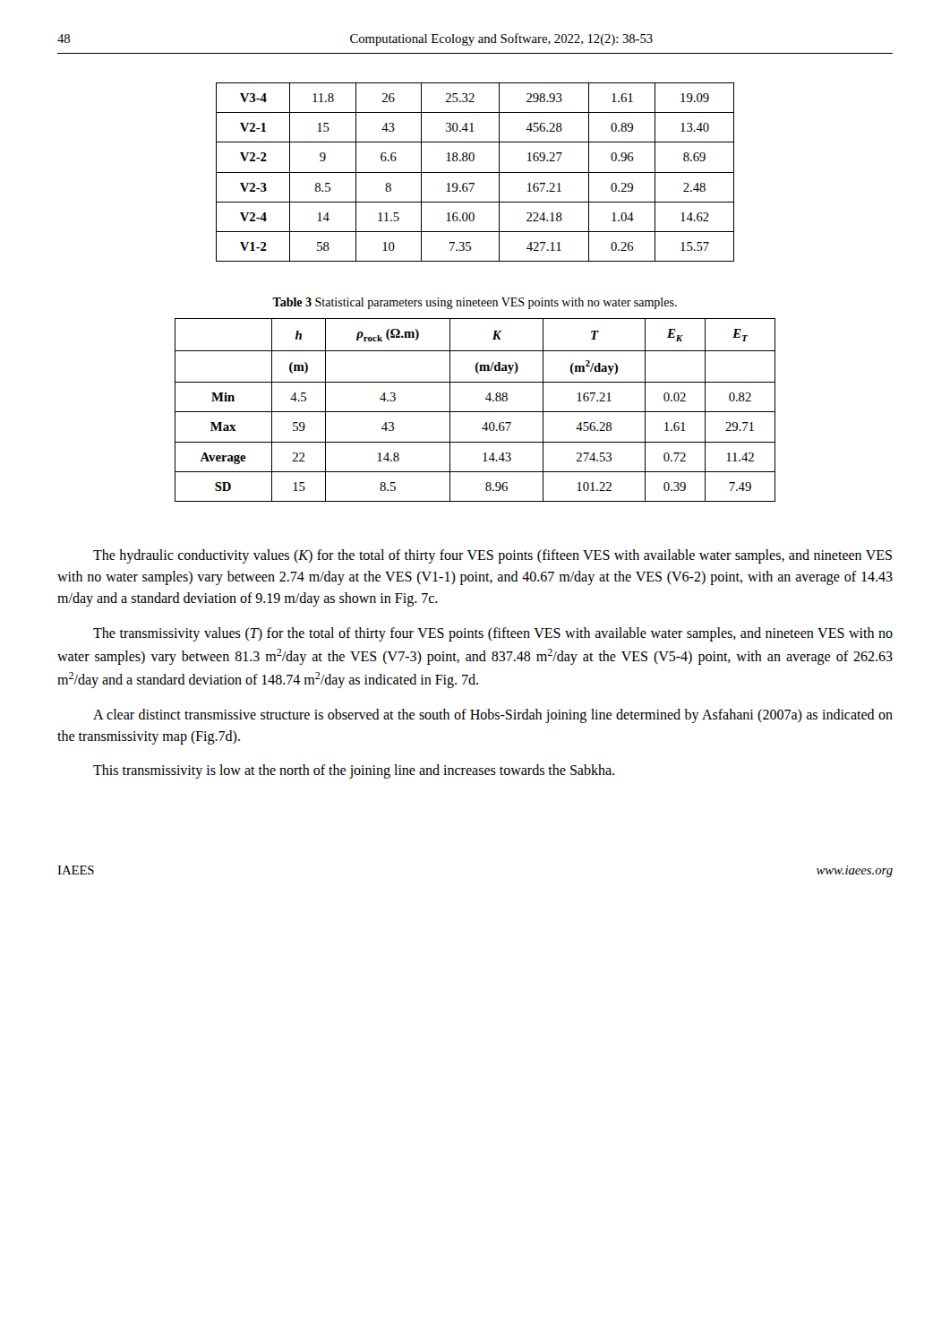48
Computational Ecology and Software, 2022, 12(2): 38-53
| V3-4 | 11.8 | 26 | 25.32 | 298.93 | 1.61 | 19.09 |
| V2-1 | 15 | 43 | 30.41 | 456.28 | 0.89 | 13.40 |
| V2-2 | 9 | 6.6 | 18.80 | 169.27 | 0.96 | 8.69 |
| V2-3 | 8.5 | 8 | 19.67 | 167.21 | 0.29 | 2.48 |
| V2-4 | 14 | 11.5 | 16.00 | 224.18 | 1.04 | 14.62 |
| V1-2 | 58 | 10 | 7.35 | 427.11 | 0.26 | 15.57 |
Table 3 Statistical parameters using nineteen VES points with no water samples.
| | h | ρ rock (Ω.m) | K | T | E K | E T |
| --- | --- | --- | --- | --- | --- | --- |
| | (m) | | (m/day) | (m 2 /day) | | |
| Min | 4.5 | 4.3 | 4.88 | 167.21 | 0.02 | 0.82 |
| Max | 59 | 43 | 40.67 | 456.28 | 1.61 | 29.71 |
| Average | 22 | 14.8 | 14.43 | 274.53 | 0.72 | 11.42 |
| SD | 15 | 8.5 | 8.96 | 101.22 | 0.39 | 7.49 |
The hydraulic conductivity values (K) for the total of thirty four VES points (fifteen VES with available water samples, and nineteen VES with no water samples) vary between 2.74 m/day at the VES (V1-1) point, and 40.67 m/day at the VES (V6-2) point, with an average of 14.43 m/day and a standard deviation of 9.19 m/day as shown in Fig. 7c.
The transmissivity values (T) for the total of thirty four VES points (fifteen VES with available water samples, and nineteen VES with no water samples) vary between 81.3 m2/day at the VES (V7-3) point, and 837.48 m2/day at the VES (V5-4) point, with an average of 262.63 m2/day and a standard deviation of 148.74 m2/day as indicated in Fig. 7d.
A clear distinct transmissive structure is observed at the south of Hobs-Sirdah joining line determined by Asfahani (2007a) as indicated on the transmissivity map (Fig.7d).
This transmissivity is low at the north of the joining line and increases towards the Sabkha.
IAEES
www.iaees.org